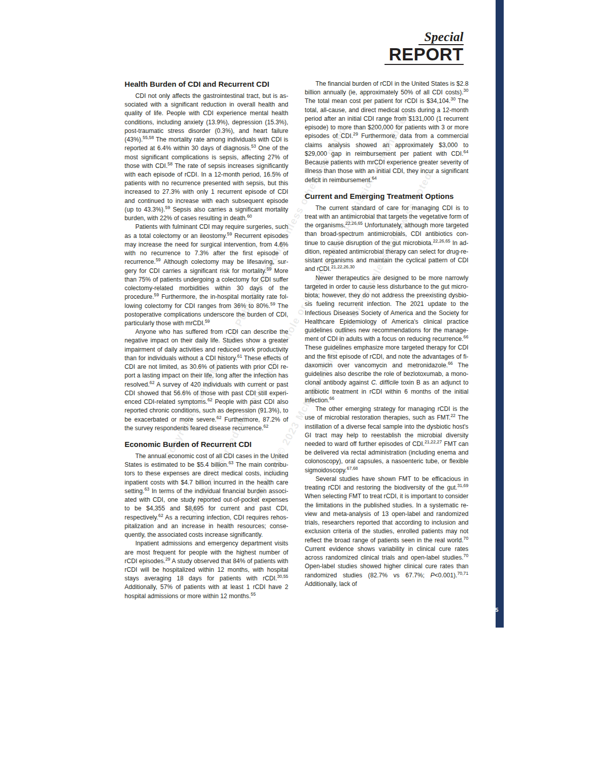Special
REPORT
Health Burden of CDI and Recurrent CDI
CDI not only affects the gastrointestinal tract, but is associated with a significant reduction in overall health and quality of life. People with CDI experience mental health conditions, including anxiety (13.9%), depression (15.3%), post-traumatic stress disorder (0.3%), and heart failure (43%).55,58 The mortality rate among individuals with CDI is reported at 6.4% within 30 days of diagnosis.53 One of the most significant complications is sepsis, affecting 27% of those with CDI.58 The rate of sepsis increases significantly with each episode of rCDI. In a 12-month period, 16.5% of patients with no recurrence presented with sepsis, but this increased to 27.3% with only 1 recurrent episode of CDI and continued to increase with each subsequent episode (up to 43.3%).59 Sepsis also carries a significant mortality burden, with 22% of cases resulting in death.60
Patients with fulminant CDI may require surgeries, such as a total colectomy or an ileostomy.59 Recurrent episodes may increase the need for surgical intervention, from 4.6% with no recurrence to 7.3% after the first episode of recurrence.59 Although colectomy may be lifesaving, surgery for CDI carries a significant risk for mortality.59 More than 75% of patients undergoing a colectomy for CDI suffer colectomy-related morbidities within 30 days of the procedure.59 Furthermore, the in-hospital mortality rate following colectomy for CDI ranges from 36% to 80%.59 The postoperative complications underscore the burden of CDI, particularly those with mrCDI.59
Anyone who has suffered from rCDI can describe the negative impact on their daily life. Studies show a greater impairment of daily activities and reduced work productivity than for individuals without a CDI history.61 These effects of CDI are not limited, as 30.6% of patients with prior CDI report a lasting impact on their life, long after the infection has resolved.62 A survey of 420 individuals with current or past CDI showed that 56.6% of those with past CDI still experienced CDI-related symptoms.62 People with past CDI also reported chronic conditions, such as depression (91.3%), to be exacerbated or more severe.62 Furthermore, 87.2% of the survey respondents feared disease recurrence.62
Economic Burden of Recurrent CDI
The annual economic cost of all CDI cases in the United States is estimated to be $5.4 billion.63 The main contributors to these expenses are direct medical costs, including inpatient costs with $4.7 billion incurred in the health care setting.63 In terms of the individual financial burden associated with CDI, one study reported out-of-pocket expenses to be $4,355 and $8,695 for current and past CDI, respectively.62 As a recurring infection, CDI requires rehospitalization and an increase in health resources; consequently, the associated costs increase significantly.
Inpatient admissions and emergency department visits are most frequent for people with the highest number of rCDI episodes.29 A study observed that 84% of patients with rCDI will be hospitalized within 12 months, with hospital stays averaging 18 days for patients with rCDI.30,55 Additionally, 57% of patients with at least 1 rCDI have 2 hospital admissions or more within 12 months.55
The financial burden of rCDI in the United States is $2.8 billion annually (ie, approximately 50% of all CDI costs).30 The total mean cost per patient for rCDI is $34,104.30 The total, all-cause, and direct medical costs during a 12-month period after an initial CDI range from $131,000 (1 recurrent episode) to more than $200,000 for patients with 3 or more episodes of CDI.29 Furthermore, data from a commercial claims analysis showed an approximately $3,000 to $29,000 gap in reimbursement per patient with CDI.64 Because patients with mrCDI experience greater severity of illness than those with an initial CDI, they incur a significant deficit in reimbursement.64
Current and Emerging Treatment Options
The current standard of care for managing CDI is to treat with an antimicrobial that targets the vegetative form of the organisms.22,26,65 Unfortunately, although more targeted than broad-spectrum antimicrobials, CDI antibiotics continue to cause disruption of the gut microbiota.22,26,65 In addition, repeated antimicrobial therapy can select for drug-resistant organisms and maintain the cyclical pattern of CDI and rCDI.21,22,26,30
Newer therapeutics are designed to be more narrowly targeted in order to cause less disturbance to the gut microbiota; however, they do not address the preexisting dysbiosis fueling recurrent infection. The 2021 update to the Infectious Diseases Society of America and the Society for Healthcare Epidemiology of America's clinical practice guidelines outlines new recommendations for the management of CDI in adults with a focus on reducing recurrence.66 These guidelines emphasize more targeted therapy for CDI and the first episode of rCDI, and note the advantages of fidaxomicin over vancomycin and metronidazole.66 The guidelines also describe the role of bezlotoxumab, a monoclonal antibody against C. difficile toxin B as an adjunct to antibiotic treatment in rCDI within 6 months of the initial infection.66
The other emerging strategy for managing rCDI is the use of microbial restoration therapies, such as FMT.22 The instillation of a diverse fecal sample into the dysbiotic host's GI tract may help to reestablish the microbial diversity needed to ward off further episodes of CDI.21,22,27 FMT can be delivered via rectal administration (including enema and colonoscopy), oral capsules, a nasoenteric tube, or flexible sigmoidoscopy.67,68
Several studies have shown FMT to be efficacious in treating rCDI and restoring the biodiversity of the gut.31,69 When selecting FMT to treat rCDI, it is important to consider the limitations in the published studies. In a systematic review and meta-analysis of 13 open-label and randomized trials, researchers reported that according to inclusion and exclusion criteria of the studies, enrolled patients may not reflect the broad range of patients seen in the real world.70 Current evidence shows variability in clinical cure rates across randomized clinical trials and open-label studies.70 Open-label studies showed higher clinical cure rates than randomized studies (82.7% vs 67.7%; P<0.001).70,71 Additionally, lack of
Copyright © 2023 McMahon Publishing Group unless otherwise noted. All rights reserved. Reproduction in whole or in part without permission is prohibited. Copyright © 2023 McMahon Publishing Group unless otherwise noted.
5